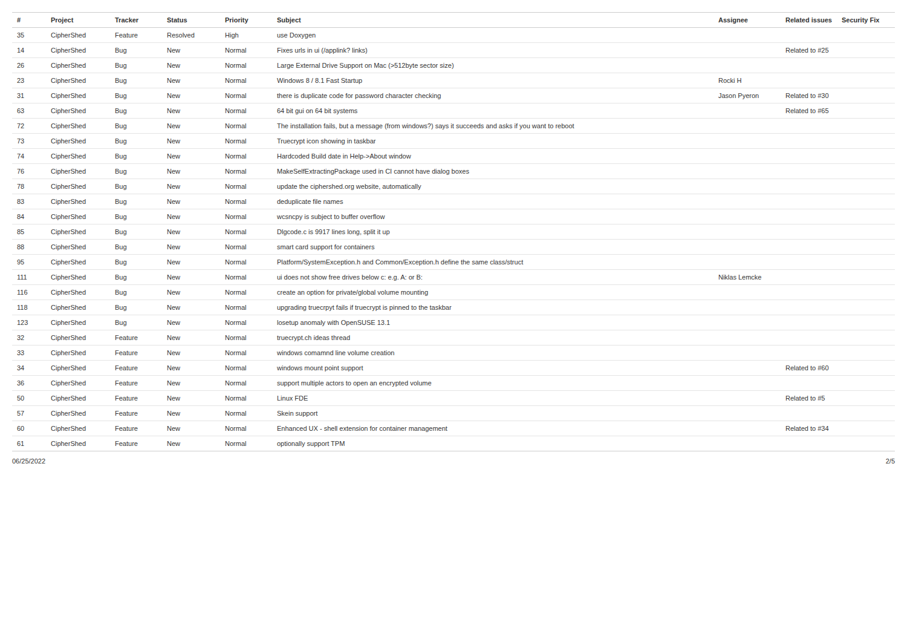| # | Project | Tracker | Status | Priority | Subject | Assignee | Related issues | Security Fix |
| --- | --- | --- | --- | --- | --- | --- | --- | --- |
| 35 | CipherShed | Feature | Resolved | High | use Doxygen | | | |
| 14 | CipherShed | Bug | New | Normal | Fixes urls in ui (/applink? links) | | Related to #25 | |
| 26 | CipherShed | Bug | New | Normal | Large External Drive Support on Mac (>512byte sector size) | | | |
| 23 | CipherShed | Bug | New | Normal | Windows 8 / 8.1 Fast Startup | Rocki H | | |
| 31 | CipherShed | Bug | New | Normal | there is duplicate code for password character checking | Jason Pyeron | Related to #30 | |
| 63 | CipherShed | Bug | New | Normal | 64 bit gui on 64 bit systems | | Related to #65 | |
| 72 | CipherShed | Bug | New | Normal | The installation fails, but a message (from windows?) says it succeeds and asks if you want to reboot | | | |
| 73 | CipherShed | Bug | New | Normal | Truecrypt icon showing in taskbar | | | |
| 74 | CipherShed | Bug | New | Normal | Hardcoded Build date in Help->About window | | | |
| 76 | CipherShed | Bug | New | Normal | MakeSelfExtractingPackage used in CI cannot have dialog boxes | | | |
| 78 | CipherShed | Bug | New | Normal | update the ciphershed.org website, automatically | | | |
| 83 | CipherShed | Bug | New | Normal | deduplicate file names | | | |
| 84 | CipherShed | Bug | New | Normal | wcsncpy is subject to buffer overflow | | | |
| 85 | CipherShed | Bug | New | Normal | Dlgcode.c is 9917 lines long, split it up | | | |
| 88 | CipherShed | Bug | New | Normal | smart card support for containers | | | |
| 95 | CipherShed | Bug | New | Normal | Platform/SystemException.h and Common/Exception.h define the same class/struct | | | |
| 111 | CipherShed | Bug | New | Normal | ui does not show free drives below c: e.g. A: or B: | Niklas Lemcke | | |
| 116 | CipherShed | Bug | New | Normal | create an option for private/global volume mounting | | | |
| 118 | CipherShed | Bug | New | Normal | upgrading truecrpyt fails if truecrypt is pinned to the taskbar | | | |
| 123 | CipherShed | Bug | New | Normal | losetup anomaly with OpenSUSE 13.1 | | | |
| 32 | CipherShed | Feature | New | Normal | truecrypt.ch ideas thread | | | |
| 33 | CipherShed | Feature | New | Normal | windows comamnd line volume creation | | | |
| 34 | CipherShed | Feature | New | Normal | windows mount point support | | Related to #60 | |
| 36 | CipherShed | Feature | New | Normal | support multiple actors to open an encrypted volume | | | |
| 50 | CipherShed | Feature | New | Normal | Linux FDE | | Related to #5 | |
| 57 | CipherShed | Feature | New | Normal | Skein support | | | |
| 60 | CipherShed | Feature | New | Normal | Enhanced UX - shell extension for container management | | Related to #34 | |
| 61 | CipherShed | Feature | New | Normal | optionally support TPM | | | |
06/25/2022 2/5